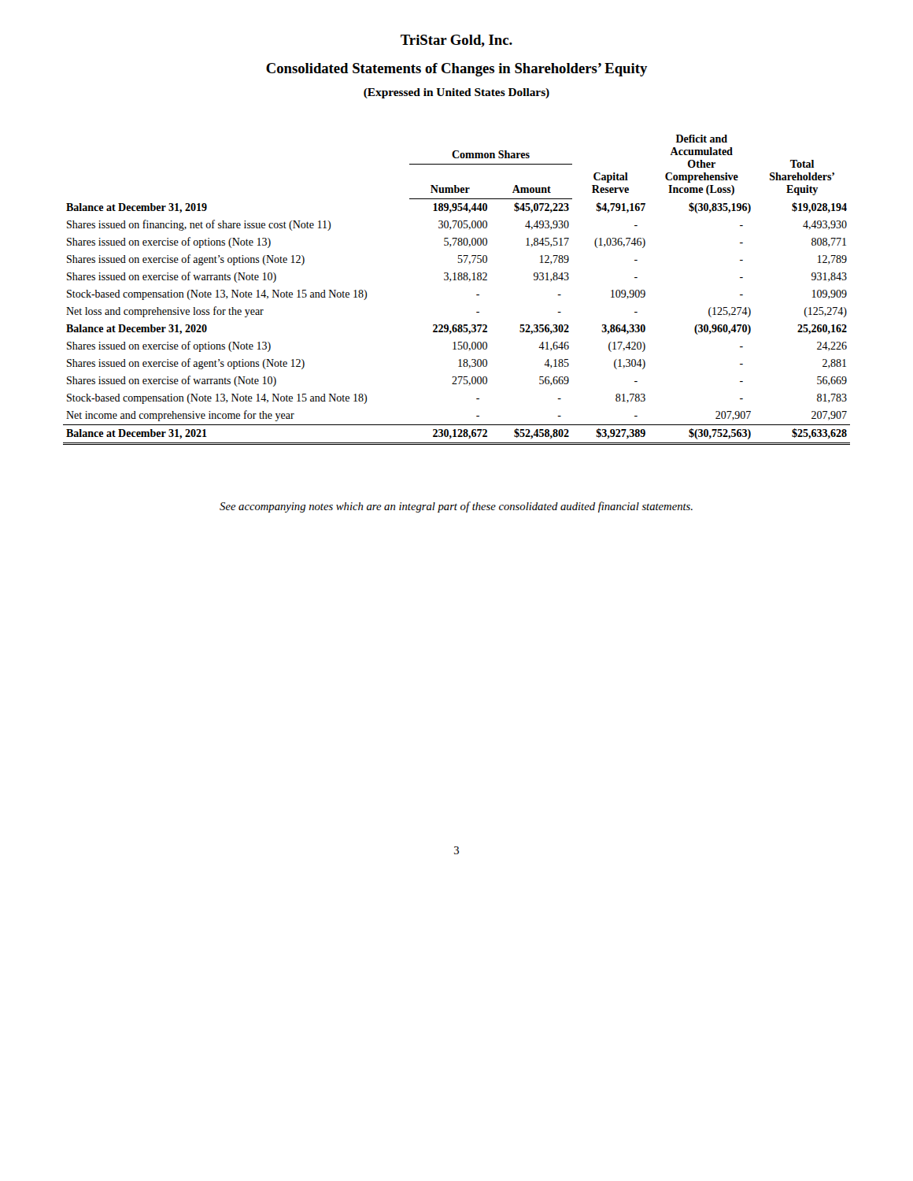TriStar Gold, Inc.
Consolidated Statements of Changes in Shareholders’ Equity
(Expressed in United States Dollars)
| | Common Shares | Capital Reserve | Deficit and Accumulated Other Comprehensive Income (Loss) | Total Shareholders’ Equity |
| --- | --- | --- | --- | --- |
| | Number | Amount |
| Balance at December 31, 2019 | 189,954,440 | $45,072,223 | $4,791,167 | $(30,835,196) | $19,028,194 |
| Shares issued on financing, net of share issue cost (Note 11) | 30,705,000 | 4,493,930 | - | - | 4,493,930 |
| Shares issued on exercise of options (Note 13) | 5,780,000 | 1,845,517 | (1,036,746) | - | 808,771 |
| Shares issued on exercise of agent’s options (Note 12) | 57,750 | 12,789 | - | - | 12,789 |
| Shares issued on exercise of warrants (Note 10) | 3,188,182 | 931,843 | - | - | 931,843 |
| Stock-based compensation (Note 13, Note 14, Note 15 and Note 18) | - | - | 109,909 | - | 109,909 |
| Net loss and comprehensive loss for the year | - | - | - | (125,274) | (125,274) |
| Balance at December 31, 2020 | 229,685,372 | 52,356,302 | 3,864,330 | (30,960,470) | 25,260,162 |
| Shares issued on exercise of options (Note 13) | 150,000 | 41,646 | (17,420) | - | 24,226 |
| Shares issued on exercise of agent’s options (Note 12) | 18,300 | 4,185 | (1,304) | - | 2,881 |
| Shares issued on exercise of warrants (Note 10) | 275,000 | 56,669 | - | - | 56,669 |
| Stock-based compensation (Note 13, Note 14, Note 15 and Note 18) | - | - | 81,783 | - | 81,783 |
| Net income and comprehensive income for the year | - | - | - | 207,907 | 207,907 |
| Balance at December 31, 2021 | 230,128,672 | $52,458,802 | $3,927,389 | $(30,752,563) | $25,633,628 |
See accompanying notes which are an integral part of these consolidated audited financial statements.
3